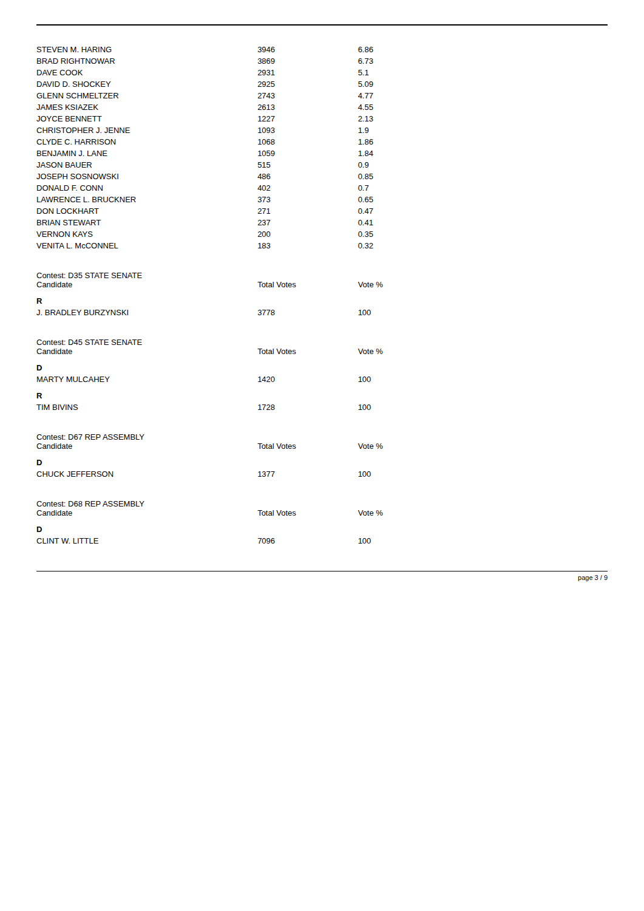| STEVEN M. HARING | 3946 | 6.86 |
| BRAD RIGHTNOWAR | 3869 | 6.73 |
| DAVE COOK | 2931 | 5.1 |
| DAVID D. SHOCKEY | 2925 | 5.09 |
| GLENN SCHMELTZER | 2743 | 4.77 |
| JAMES KSIAZEK | 2613 | 4.55 |
| JOYCE BENNETT | 1227 | 2.13 |
| CHRISTOPHER J. JENNE | 1093 | 1.9 |
| CLYDE C. HARRISON | 1068 | 1.86 |
| BENJAMIN J. LANE | 1059 | 1.84 |
| JASON BAUER | 515 | 0.9 |
| JOSEPH SOSNOWSKI | 486 | 0.85 |
| DONALD F. CONN | 402 | 0.7 |
| LAWRENCE L. BRUCKNER | 373 | 0.65 |
| DON LOCKHART | 271 | 0.47 |
| BRIAN STEWART | 237 | 0.41 |
| VERNON KAYS | 200 | 0.35 |
| VENITA L. McCONNEL | 183 | 0.32 |
| Contest: D35 STATE SENATE Candidate | Total Votes | Vote % |
| R |
| J. BRADLEY BURZYNSKI | 3778 | 100 |
| Contest: D45 STATE SENATE Candidate | Total Votes | Vote % |
| D |
| MARTY MULCAHEY | 1420 | 100 |
| R |
| TIM BIVINS | 1728 | 100 |
| Contest: D67 REP ASSEMBLY Candidate | Total Votes | Vote % |
| D |
| CHUCK JEFFERSON | 1377 | 100 |
| Contest: D68 REP ASSEMBLY Candidate | Total Votes | Vote % |
| D |
| CLINT W. LITTLE | 7096 | 100 |
page 3 / 9